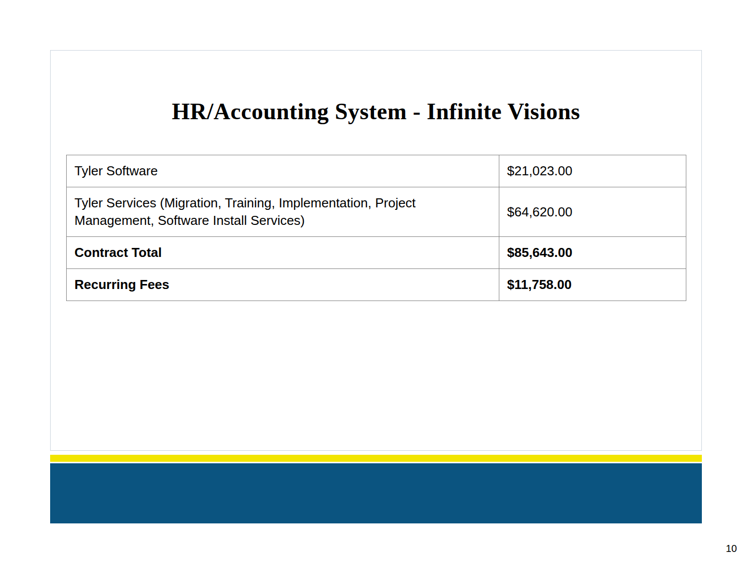HR/Accounting System - Infinite Visions
| Tyler Software | $21,023.00 |
| Tyler Services (Migration, Training, Implementation, Project Management, Software Install Services) | $64,620.00 |
| Contract Total | $85,643.00 |
| Recurring Fees | $11,758.00 |
10